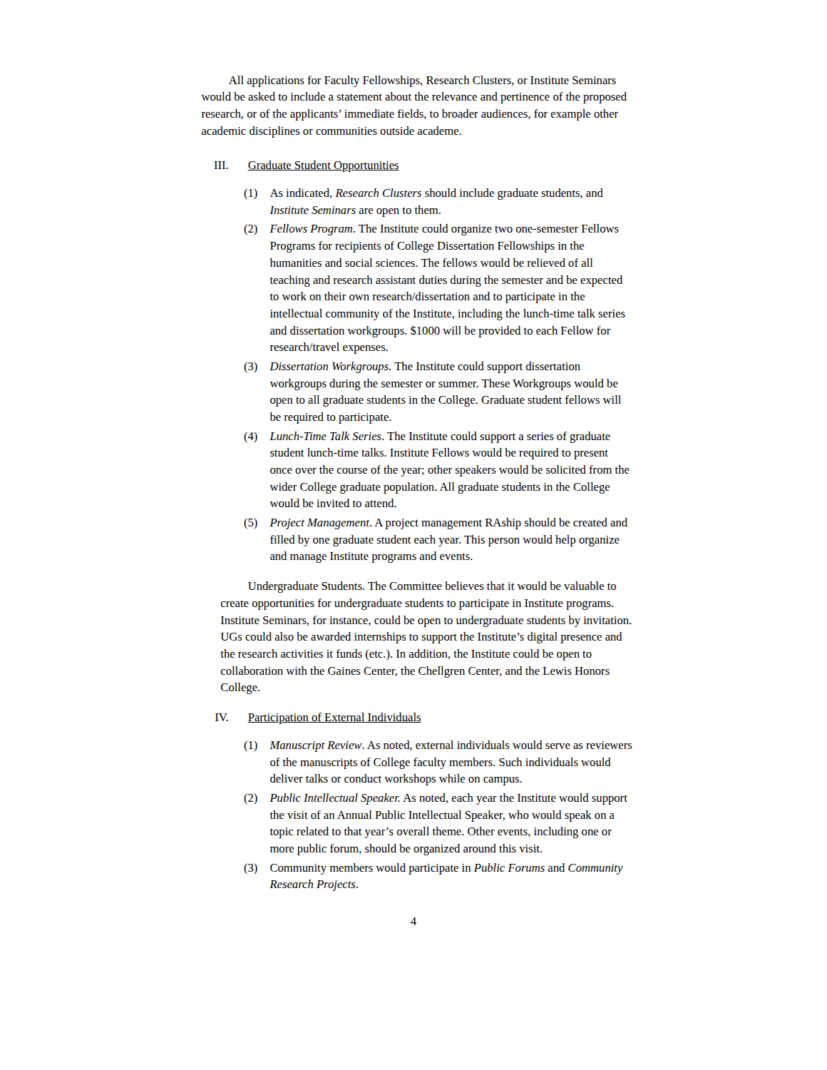All applications for Faculty Fellowships, Research Clusters, or Institute Seminars would be asked to include a statement about the relevance and pertinence of the proposed research, or of the applicants’ immediate fields, to broader audiences, for example other academic disciplines or communities outside academe.
III. Graduate Student Opportunities
(1) As indicated, Research Clusters should include graduate students, and Institute Seminars are open to them.
(2) Fellows Program. The Institute could organize two one-semester Fellows Programs for recipients of College Dissertation Fellowships in the humanities and social sciences. The fellows would be relieved of all teaching and research assistant duties during the semester and be expected to work on their own research/dissertation and to participate in the intellectual community of the Institute, including the lunch-time talk series and dissertation workgroups. $1000 will be provided to each Fellow for research/travel expenses.
(3) Dissertation Workgroups. The Institute could support dissertation workgroups during the semester or summer. These Workgroups would be open to all graduate students in the College. Graduate student fellows will be required to participate.
(4) Lunch-Time Talk Series. The Institute could support a series of graduate student lunch-time talks. Institute Fellows would be required to present once over the course of the year; other speakers would be solicited from the wider College graduate population. All graduate students in the College would be invited to attend.
(5) Project Management. A project management RAship should be created and filled by one graduate student each year. This person would help organize and manage Institute programs and events.
Undergraduate Students. The Committee believes that it would be valuable to create opportunities for undergraduate students to participate in Institute programs. Institute Seminars, for instance, could be open to undergraduate students by invitation. UGs could also be awarded internships to support the Institute’s digital presence and the research activities it funds (etc.). In addition, the Institute could be open to collaboration with the Gaines Center, the Chellgren Center, and the Lewis Honors College.
IV. Participation of External Individuals
(1) Manuscript Review. As noted, external individuals would serve as reviewers of the manuscripts of College faculty members. Such individuals would deliver talks or conduct workshops while on campus.
(2) Public Intellectual Speaker. As noted, each year the Institute would support the visit of an Annual Public Intellectual Speaker, who would speak on a topic related to that year’s overall theme. Other events, including one or more public forum, should be organized around this visit.
(3) Community members would participate in Public Forums and Community Research Projects.
4